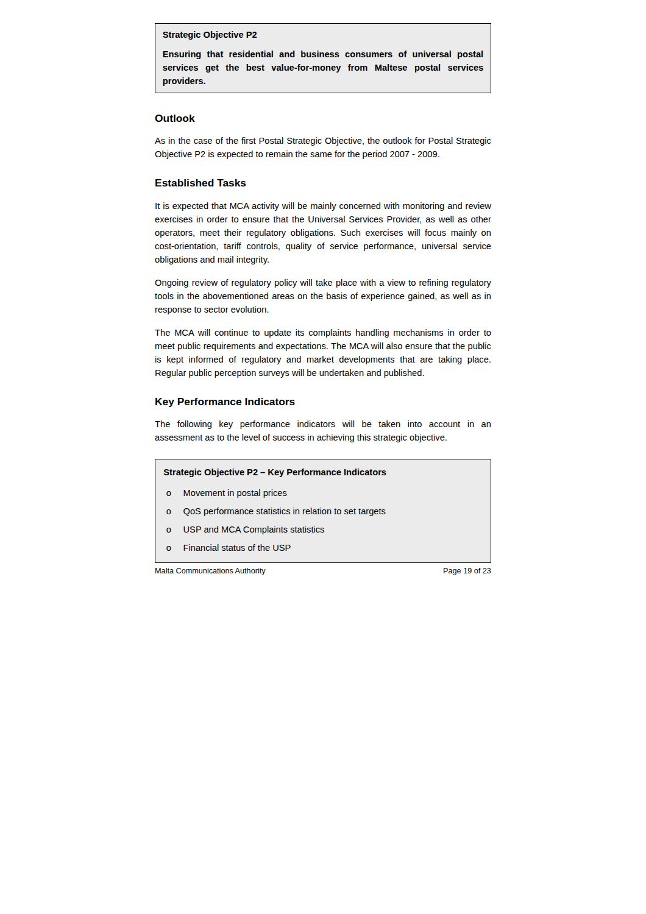Strategic Objective P2
Ensuring that residential and business consumers of universal postal services get the best value-for-money from Maltese postal services providers.
Outlook
As in the case of the first Postal Strategic Objective, the outlook for Postal Strategic Objective P2 is expected to remain the same for the period 2007 - 2009.
Established Tasks
It is expected that MCA activity will be mainly concerned with monitoring and review exercises in order to ensure that the Universal Services Provider, as well as other operators, meet their regulatory obligations. Such exercises will focus mainly on cost-orientation, tariff controls, quality of service performance, universal service obligations and mail integrity.
Ongoing review of regulatory policy will take place with a view to refining regulatory tools in the abovementioned areas on the basis of experience gained, as well as in response to sector evolution.
The MCA will continue to update its complaints handling mechanisms in order to meet public requirements and expectations. The MCA will also ensure that the public is kept informed of regulatory and market developments that are taking place. Regular public perception surveys will be undertaken and published.
Key Performance Indicators
The following key performance indicators will be taken into account in an assessment as to the level of success in achieving this strategic objective.
Strategic Objective P2 – Key Performance Indicators
Movement in postal prices
QoS performance statistics in relation to set targets
USP and MCA Complaints statistics
Financial status of the USP
Malta Communications Authority Page 19 of 23